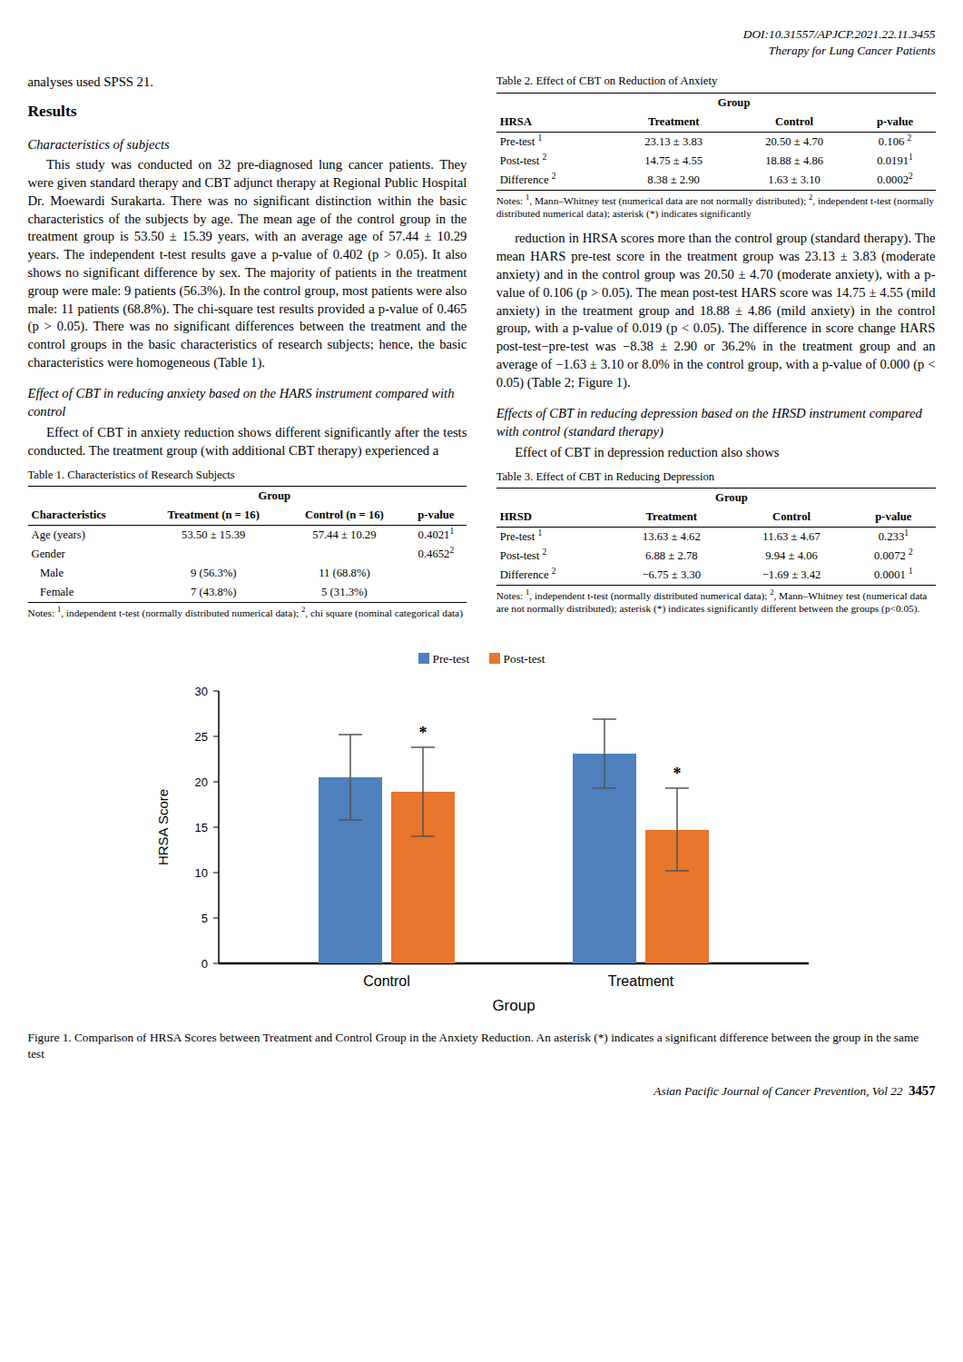DOI:10.31557/APJCP.2021.22.11.3455 Therapy for Lung Cancer Patients
analyses used SPSS 21.
Results
Characteristics of subjects
This study was conducted on 32 pre-diagnosed lung cancer patients. They were given standard therapy and CBT adjunct therapy at Regional Public Hospital Dr. Moewardi Surakarta. There was no significant distinction within the basic characteristics of the subjects by age. The mean age of the control group in the treatment group is 53.50 ± 15.39 years, with an average age of 57.44 ± 10.29 years. The independent t-test results gave a p-value of 0.402 (p > 0.05). It also shows no significant difference by sex. The majority of patients in the treatment group were male: 9 patients (56.3%). In the control group, most patients were also male: 11 patients (68.8%). The chi-square test results provided a p-value of 0.465 (p > 0.05). There was no significant differences between the treatment and the control groups in the basic characteristics of research subjects; hence, the basic characteristics were homogeneous (Table 1).
Effect of CBT in reducing anxiety based on the HARS instrument compared with control
Effect of CBT in anxiety reduction shows different significantly after the tests conducted. The treatment group (with additional CBT therapy) experienced a
Table 1. Characteristics of Research Subjects
| Characteristics | Group | p-value |
| --- | --- | --- |
| Treatment (n = 16) | Control (n = 16) |
| Age (years) | 53.50 ± 15.39 | 57.44 ± 10.29 | 0.4021 1 |
| Gender | | | 0.4652 2 |
| Male | 9 (56.3%) | 11 (68.8%) | |
| Female | 7 (43.8%) | 5 (31.3%) | |
Notes: 1, independent t-test (normally distributed numerical data); 2, chi square (nominal categorical data)
Table 2. Effect of CBT on Reduction of Anxiety
| HRSA | Group | p-value |
| --- | --- | --- |
| Treatment | Control |
| Pre-test 1 | 23.13 ± 3.83 | 20.50 ± 4.70 | 0.106 2 |
| Post-test 2 | 14.75 ± 4.55 | 18.88 ± 4.86 | 0.0191 1 |
| Difference 2 | 8.38 ± 2.90 | 1.63 ± 3.10 | 0.0002 2 |
Notes: 1, Mann–Whitney test (numerical data are not normally distributed); 2, independent t-test (normally distributed numerical data); asterisk (*) indicates significantly
reduction in HRSA scores more than the control group (standard therapy). The mean HARS pre-test score in the treatment group was 23.13 ± 3.83 (moderate anxiety) and in the control group was 20.50 ± 4.70 (moderate anxiety), with a p-value of 0.106 (p > 0.05). The mean post-test HARS score was 14.75 ± 4.55 (mild anxiety) in the treatment group and 18.88 ± 4.86 (mild anxiety) in the control group, with a p-value of 0.019 (p < 0.05). The difference in score change HARS post-test−pre-test was −8.38 ± 2.90 or 36.2% in the treatment group and an average of −1.63 ± 3.10 or 8.0% in the control group, with a p-value of 0.000 (p < 0.05) (Table 2; Figure 1).
Effects of CBT in reducing depression based on the HRSD instrument compared with control (standard therapy)
Effect of CBT in depression reduction also shows
Table 3. Effect of CBT in Reducing Depression
| HRSD | Group | p-value |
| --- | --- | --- |
| Treatment | Control |
| Pre-test 1 | 13.63 ± 4.62 | 11.63 ± 4.67 | 0.233 1 |
| Post-test 2 | 6.88 ± 2.78 | 9.94 ± 4.06 | 0.0072 2 |
| Difference 2 | −6.75 ± 3.30 | −1.69 ± 3.42 | 0.0001 1 |
Notes: 1, independent t-test (normally distributed numerical data); 2, Mann–Whitney test (numerical data are not normally distributed); asterisk (*) indicates significantly different between the groups (p<0.05).
Pre-test Post-test
0 5 10 15 20 25 30 HRSA Score * * Control Treatment Group
Figure 1. Comparison of HRSA Scores between Treatment and Control Group in the Anxiety Reduction. An asterisk (*) indicates a significant difference between the group in the same test
Asian Pacific Journal of Cancer Prevention, Vol 22 3457